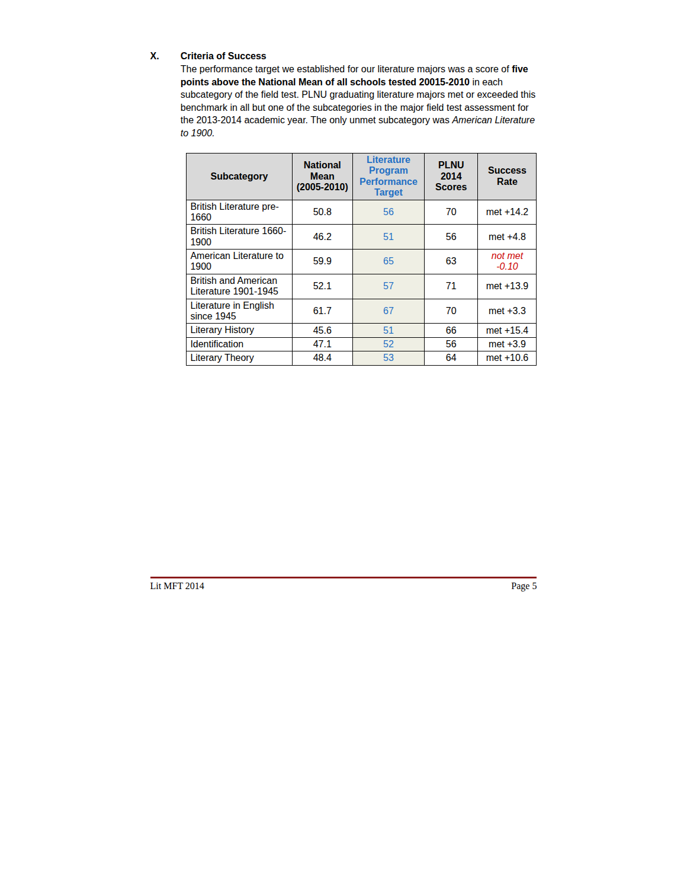X.
Criteria of Success
The performance target we established for our literature majors was a score of five points above the National Mean of all schools tested 20015-2010 in each subcategory of the field test. PLNU graduating literature majors met or exceeded this benchmark in all but one of the subcategories in the major field test assessment for the 2013-2014 academic year. The only unmet subcategory was American Literature to 1900.
| Subcategory | National Mean (2005-2010) | Literature Program Performance Target | PLNU 2014 Scores | Success Rate |
| --- | --- | --- | --- | --- |
| British Literature pre-1660 | 50.8 | 56 | 70 | met +14.2 |
| British Literature 1660-1900 | 46.2 | 51 | 56 | met +4.8 |
| American Literature to 1900 | 59.9 | 65 | 63 | not met -0.10 |
| British and American Literature 1901-1945 | 52.1 | 57 | 71 | met +13.9 |
| Literature in English since 1945 | 61.7 | 67 | 70 | met +3.3 |
| Literary History | 45.6 | 51 | 66 | met +15.4 |
| Identification | 47.1 | 52 | 56 | met +3.9 |
| Literary Theory | 48.4 | 53 | 64 | met +10.6 |
Lit MFT 2014
Page 5